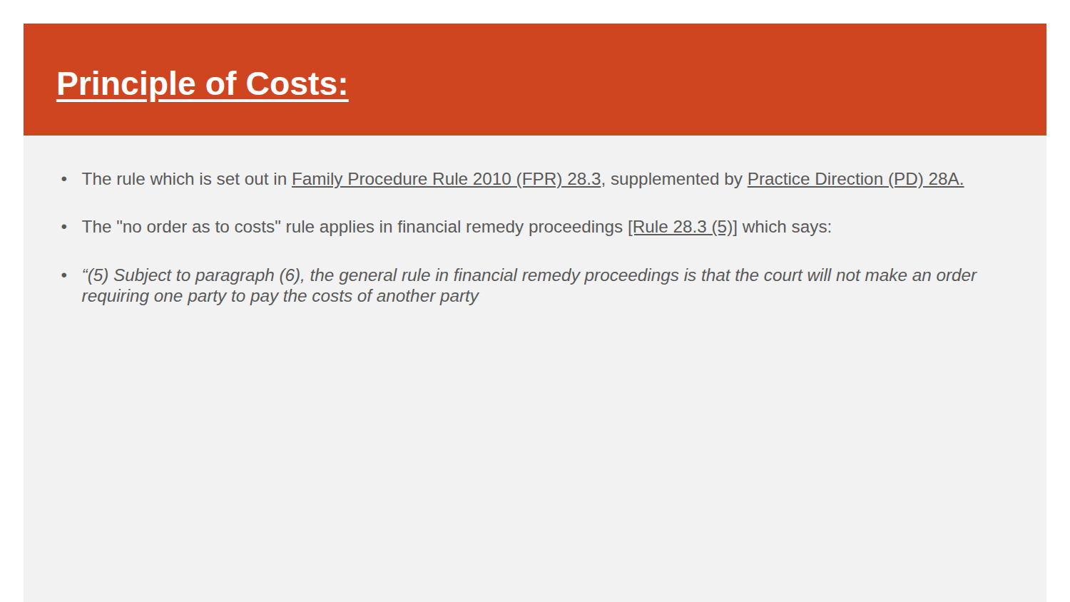Principle of Costs:
The rule which is set out in Family Procedure Rule 2010 (FPR) 28.3, supplemented by Practice Direction (PD) 28A.
The "no order as to costs" rule applies in financial remedy proceedings [Rule 28.3 (5)] which says:
“(5) Subject to paragraph (6), the general rule in financial remedy proceedings is that the court will not make an order requiring one party to pay the costs of another party